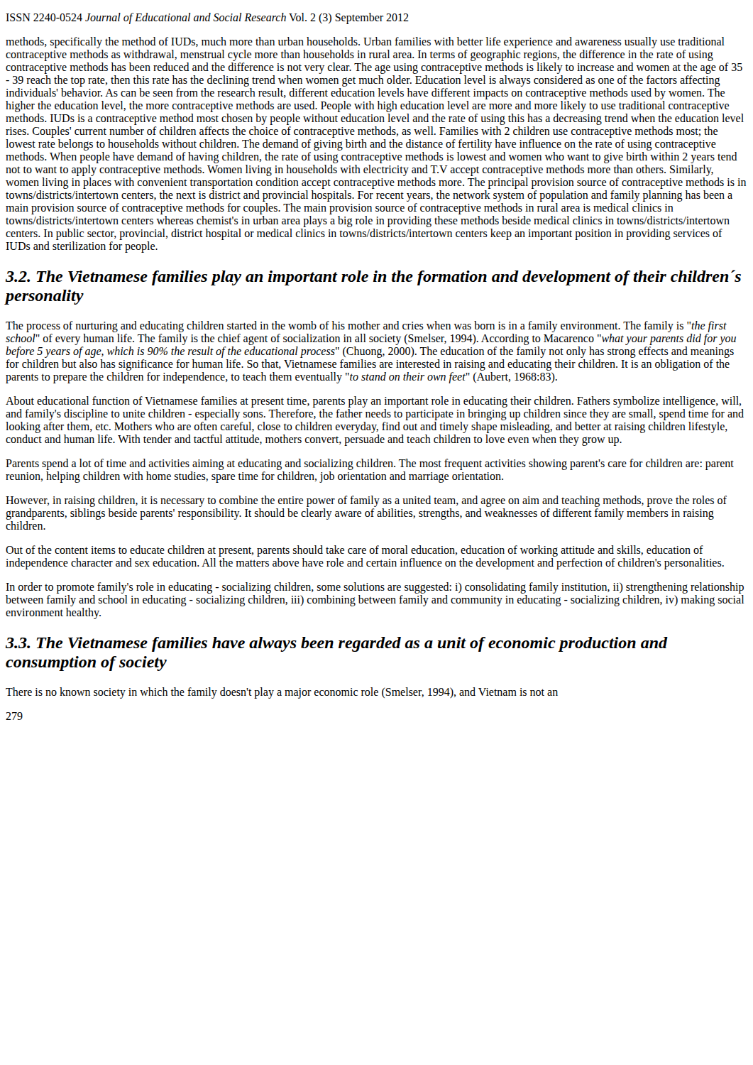ISSN 2240-0524 Journal of Educational and Social Research Vol. 2 (3) September 2012
methods, specifically the method of IUDs, much more than urban households. Urban families with better life experience and awareness usually use traditional contraceptive methods as withdrawal, menstrual cycle more than households in rural area. In terms of geographic regions, the difference in the rate of using contraceptive methods has been reduced and the difference is not very clear. The age using contraceptive methods is likely to increase and women at the age of 35 - 39 reach the top rate, then this rate has the declining trend when women get much older. Education level is always considered as one of the factors affecting individuals' behavior. As can be seen from the research result, different education levels have different impacts on contraceptive methods used by women. The higher the education level, the more contraceptive methods are used. People with high education level are more and more likely to use traditional contraceptive methods. IUDs is a contraceptive method most chosen by people without education level and the rate of using this has a decreasing trend when the education level rises. Couples' current number of children affects the choice of contraceptive methods, as well. Families with 2 children use contraceptive methods most; the lowest rate belongs to households without children. The demand of giving birth and the distance of fertility have influence on the rate of using contraceptive methods. When people have demand of having children, the rate of using contraceptive methods is lowest and women who want to give birth within 2 years tend not to want to apply contraceptive methods. Women living in households with electricity and T.V accept contraceptive methods more than others. Similarly, women living in places with convenient transportation condition accept contraceptive methods more. The principal provision source of contraceptive methods is in towns/districts/intertown centers, the next is district and provincial hospitals. For recent years, the network system of population and family planning has been a main provision source of contraceptive methods for couples. The main provision source of contraceptive methods in rural area is medical clinics in towns/districts/intertown centers whereas chemist's in urban area plays a big role in providing these methods beside medical clinics in towns/districts/intertown centers. In public sector, provincial, district hospital or medical clinics in towns/districts/intertown centers keep an important position in providing services of IUDs and sterilization for people.
3.2. The Vietnamese families play an important role in the formation and development of their children´s personality
The process of nurturing and educating children started in the womb of his mother and cries when was born is in a family environment. The family is "the first school" of every human life. The family is the chief agent of socialization in all society (Smelser, 1994). According to Macarenco "what your parents did for you before 5 years of age, which is 90% the result of the educational process" (Chuong, 2000). The education of the family not only has strong effects and meanings for children but also has significance for human life. So that, Vietnamese families are interested in raising and educating their children. It is an obligation of the parents to prepare the children for independence, to teach them eventually "to stand on their own feet" (Aubert, 1968:83).
About educational function of Vietnamese families at present time, parents play an important role in educating their children. Fathers symbolize intelligence, will, and family's discipline to unite children - especially sons. Therefore, the father needs to participate in bringing up children since they are small, spend time for and looking after them, etc. Mothers who are often careful, close to children everyday, find out and timely shape misleading, and better at raising children lifestyle, conduct and human life. With tender and tactful attitude, mothers convert, persuade and teach children to love even when they grow up.
Parents spend a lot of time and activities aiming at educating and socializing children. The most frequent activities showing parent's care for children are: parent reunion, helping children with home studies, spare time for children, job orientation and marriage orientation.
However, in raising children, it is necessary to combine the entire power of family as a united team, and agree on aim and teaching methods, prove the roles of grandparents, siblings beside parents' responsibility. It should be clearly aware of abilities, strengths, and weaknesses of different family members in raising children.
Out of the content items to educate children at present, parents should take care of moral education, education of working attitude and skills, education of independence character and sex education. All the matters above have role and certain influence on the development and perfection of children's personalities.
In order to promote family's role in educating - socializing children, some solutions are suggested: i) consolidating family institution, ii) strengthening relationship between family and school in educating - socializing children, iii) combining between family and community in educating - socializing children, iv) making social environment healthy.
3.3. The Vietnamese families have always been regarded as a unit of economic production and consumption of society
There is no known society in which the family doesn't play a major economic role (Smelser, 1994), and Vietnam is not an
279